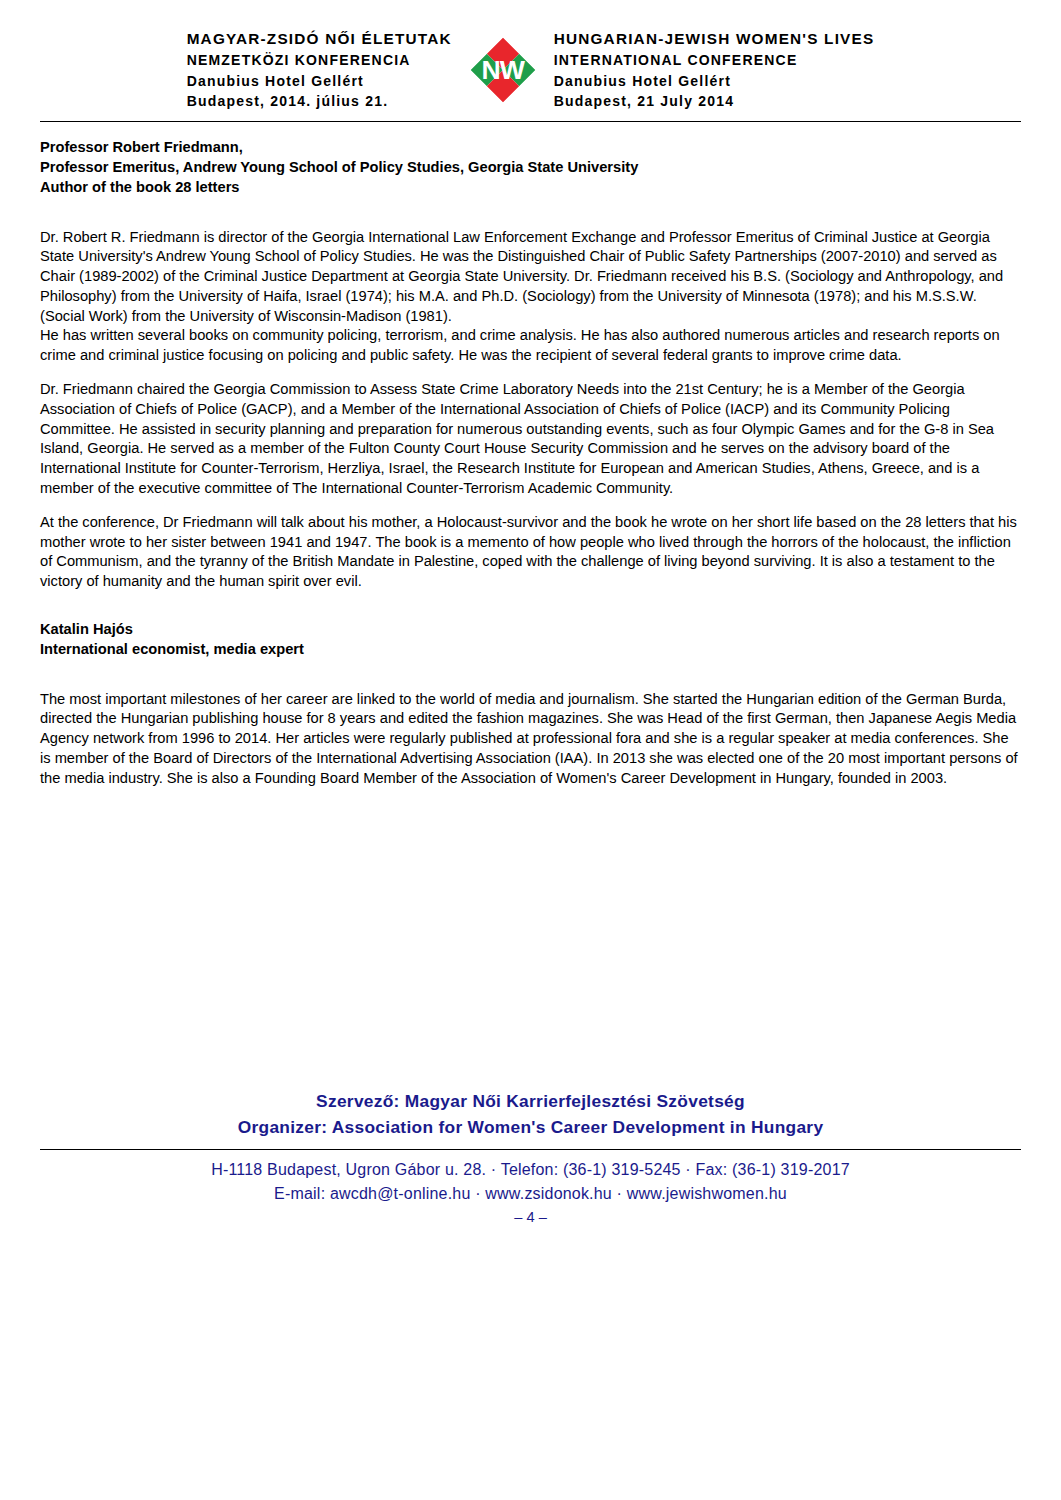MAGYAR-ZSIDÓ NŐI ÉLETUTAK
NEMZETKÖZI KONFERENCIA
Danubius Hotel Gellért
Budapest, 2014. július 21.
NW
HUNGARIAN-JEWISH WOMEN'S LIVES
INTERNATIONAL CONFERENCE
Danubius Hotel Gellért
Budapest, 21 July 2014
Professor Robert Friedmann,
Professor Emeritus, Andrew Young School of Policy Studies, Georgia State University
Author of the book 28 letters
Dr. Robert R. Friedmann is director of the Georgia International Law Enforcement Exchange and Professor Emeritus of Criminal Justice at Georgia State University's Andrew Young School of Policy Studies. He was the Distinguished Chair of Public Safety Partnerships (2007-2010) and served as Chair (1989-2002) of the Criminal Justice Department at Georgia State University. Dr. Friedmann received his B.S. (Sociology and Anthropology, and Philosophy) from the University of Haifa, Israel (1974); his M.A. and Ph.D. (Sociology) from the University of Minnesota (1978); and his M.S.S.W. (Social Work) from the University of Wisconsin-Madison (1981).
He has written several books on community policing, terrorism, and crime analysis. He has also authored numerous articles and research reports on crime and criminal justice focusing on policing and public safety. He was the recipient of several federal grants to improve crime data.
Dr. Friedmann chaired the Georgia Commission to Assess State Crime Laboratory Needs into the 21st Century; he is a Member of the Georgia Association of Chiefs of Police (GACP), and a Member of the International Association of Chiefs of Police (IACP) and its Community Policing Committee. He assisted in security planning and preparation for numerous outstanding events, such as four Olympic Games and for the G-8 in Sea Island, Georgia. He served as a member of the Fulton County Court House Security Commission and he serves on the advisory board of the International Institute for Counter-Terrorism, Herzliya, Israel, the Research Institute for European and American Studies, Athens, Greece, and is a member of the executive committee of The International Counter-Terrorism Academic Community.
At the conference, Dr Friedmann will talk about his mother, a Holocaust-survivor and the book he wrote on her short life based on the 28 letters that his mother wrote to her sister between 1941 and 1947. The book is a memento of how people who lived through the horrors of the holocaust, the infliction of Communism, and the tyranny of the British Mandate in Palestine, coped with the challenge of living beyond surviving. It is also a testament to the victory of humanity and the human spirit over evil.
Katalin Hajós
International economist, media expert
The most important milestones of her career are linked to the world of media and journalism. She started the Hungarian edition of the German Burda, directed the Hungarian publishing house for 8 years and edited the fashion magazines. She was Head of the first German, then Japanese Aegis Media Agency network from 1996 to 2014. Her articles were regularly published at professional fora and she is a regular speaker at media conferences. She is member of the Board of Directors of the International Advertising Association (IAA). In 2013 she was elected one of the 20 most important persons of the media industry. She is also a Founding Board Member of the Association of Women's Career Development in Hungary, founded in 2003.
Szervező: Magyar Női Karrierfejlesztési Szövetség
Organizer: Association for Women's Career Development in Hungary
H-1118 Budapest, Ugron Gábor u. 28. · Telefon: (36-1) 319-5245 · Fax: (36-1) 319-2017
E-mail: awcdh@t-online.hu · www.zsidonok.hu · www.jewishwomen.hu
– 4 –